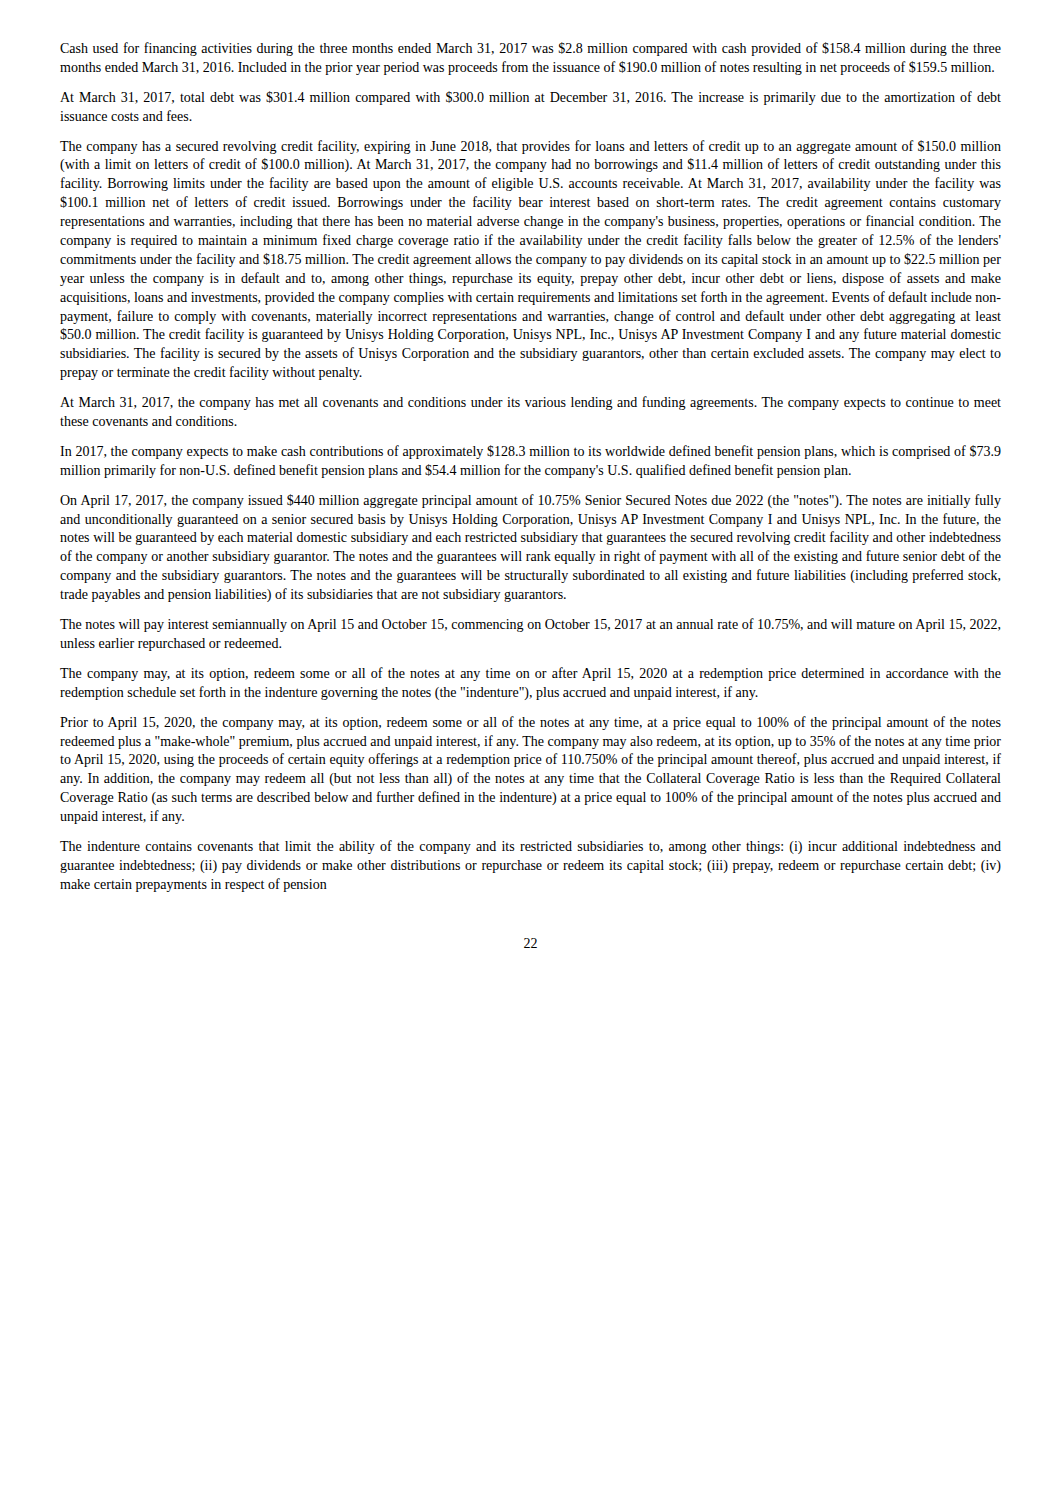Cash used for financing activities during the three months ended March 31, 2017 was $2.8 million compared with cash provided of $158.4 million during the three months ended March 31, 2016. Included in the prior year period was proceeds from the issuance of $190.0 million of notes resulting in net proceeds of $159.5 million.
At March 31, 2017, total debt was $301.4 million compared with $300.0 million at December 31, 2016. The increase is primarily due to the amortization of debt issuance costs and fees.
The company has a secured revolving credit facility, expiring in June 2018, that provides for loans and letters of credit up to an aggregate amount of $150.0 million (with a limit on letters of credit of $100.0 million). At March 31, 2017, the company had no borrowings and $11.4 million of letters of credit outstanding under this facility. Borrowing limits under the facility are based upon the amount of eligible U.S. accounts receivable. At March 31, 2017, availability under the facility was $100.1 million net of letters of credit issued. Borrowings under the facility bear interest based on short-term rates. The credit agreement contains customary representations and warranties, including that there has been no material adverse change in the company's business, properties, operations or financial condition. The company is required to maintain a minimum fixed charge coverage ratio if the availability under the credit facility falls below the greater of 12.5% of the lenders' commitments under the facility and $18.75 million. The credit agreement allows the company to pay dividends on its capital stock in an amount up to $22.5 million per year unless the company is in default and to, among other things, repurchase its equity, prepay other debt, incur other debt or liens, dispose of assets and make acquisitions, loans and investments, provided the company complies with certain requirements and limitations set forth in the agreement. Events of default include non-payment, failure to comply with covenants, materially incorrect representations and warranties, change of control and default under other debt aggregating at least $50.0 million. The credit facility is guaranteed by Unisys Holding Corporation, Unisys NPL, Inc., Unisys AP Investment Company I and any future material domestic subsidiaries. The facility is secured by the assets of Unisys Corporation and the subsidiary guarantors, other than certain excluded assets. The company may elect to prepay or terminate the credit facility without penalty.
At March 31, 2017, the company has met all covenants and conditions under its various lending and funding agreements. The company expects to continue to meet these covenants and conditions.
In 2017, the company expects to make cash contributions of approximately $128.3 million to its worldwide defined benefit pension plans, which is comprised of $73.9 million primarily for non-U.S. defined benefit pension plans and $54.4 million for the company's U.S. qualified defined benefit pension plan.
On April 17, 2017, the company issued $440 million aggregate principal amount of 10.75% Senior Secured Notes due 2022 (the "notes"). The notes are initially fully and unconditionally guaranteed on a senior secured basis by Unisys Holding Corporation, Unisys AP Investment Company I and Unisys NPL, Inc. In the future, the notes will be guaranteed by each material domestic subsidiary and each restricted subsidiary that guarantees the secured revolving credit facility and other indebtedness of the company or another subsidiary guarantor. The notes and the guarantees will rank equally in right of payment with all of the existing and future senior debt of the company and the subsidiary guarantors. The notes and the guarantees will be structurally subordinated to all existing and future liabilities (including preferred stock, trade payables and pension liabilities) of its subsidiaries that are not subsidiary guarantors.
The notes will pay interest semiannually on April 15 and October 15, commencing on October 15, 2017 at an annual rate of 10.75%, and will mature on April 15, 2022, unless earlier repurchased or redeemed.
The company may, at its option, redeem some or all of the notes at any time on or after April 15, 2020 at a redemption price determined in accordance with the redemption schedule set forth in the indenture governing the notes (the "indenture"), plus accrued and unpaid interest, if any.
Prior to April 15, 2020, the company may, at its option, redeem some or all of the notes at any time, at a price equal to 100% of the principal amount of the notes redeemed plus a "make-whole" premium, plus accrued and unpaid interest, if any. The company may also redeem, at its option, up to 35% of the notes at any time prior to April 15, 2020, using the proceeds of certain equity offerings at a redemption price of 110.750% of the principal amount thereof, plus accrued and unpaid interest, if any. In addition, the company may redeem all (but not less than all) of the notes at any time that the Collateral Coverage Ratio is less than the Required Collateral Coverage Ratio (as such terms are described below and further defined in the indenture) at a price equal to 100% of the principal amount of the notes plus accrued and unpaid interest, if any.
The indenture contains covenants that limit the ability of the company and its restricted subsidiaries to, among other things: (i) incur additional indebtedness and guarantee indebtedness; (ii) pay dividends or make other distributions or repurchase or redeem its capital stock; (iii) prepay, redeem or repurchase certain debt; (iv) make certain prepayments in respect of pension
22